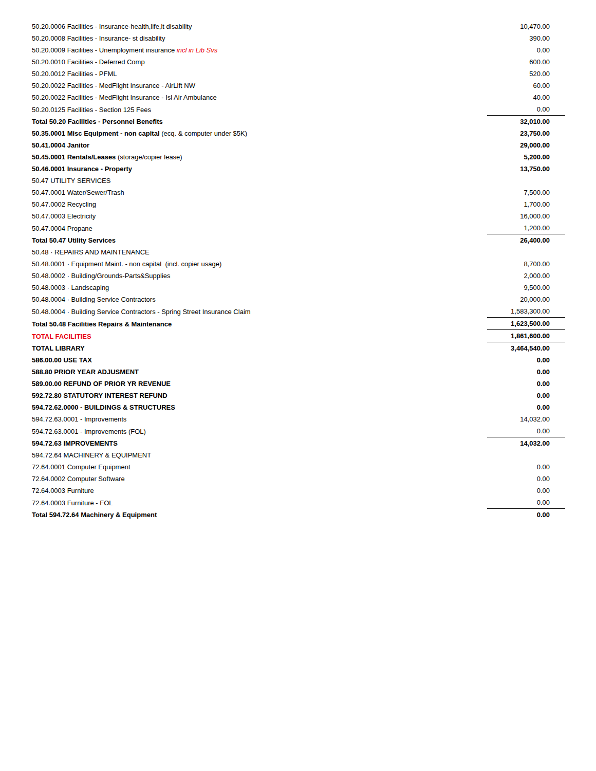| 50.20.0006 Facilities - Insurance-health,life,lt disability | 10,470.00 |
| 50.20.0008 Facilities - Insurance- st disability | 390.00 |
| 50.20.0009 Facilities - Unemployment insurance incl in Lib Svs | 0.00 |
| 50.20.0010 Facilities - Deferred Comp | 600.00 |
| 50.20.0012 Facilities - PFML | 520.00 |
| 50.20.0022 Facilities - MedFlight Insurance - AirLift NW | 60.00 |
| 50.20.0022 Facilities - MedFlight Insurance - Isl Air Ambulance | 40.00 |
| 50.20.0125 Facilities - Section 125 Fees | 0.00 |
| Total 50.20 Facilities - Personnel Benefits | 32,010.00 |
| 50.35.0001 Misc Equipment - non capital (ecq. & computer under $5K) | 23,750.00 |
| 50.41.0004 Janitor | 29,000.00 |
| 50.45.0001 Rentals/Leases (storage/copier lease) | 5,200.00 |
| 50.46.0001 Insurance - Property | 13,750.00 |
| 50.47 UTILITY SERVICES | |
| 50.47.0001 Water/Sewer/Trash | 7,500.00 |
| 50.47.0002 Recycling | 1,700.00 |
| 50.47.0003 Electricity | 16,000.00 |
| 50.47.0004 Propane | 1,200.00 |
| Total 50.47 Utility Services | 26,400.00 |
| 50.48 · REPAIRS AND MAINTENANCE | |
| 50.48.0001 · Equipment Maint. - non capital (incl. copier usage) | 8,700.00 |
| 50.48.0002 · Building/Grounds-Parts&Supplies | 2,000.00 |
| 50.48.0003 · Landscaping | 9,500.00 |
| 50.48.0004 · Building Service Contractors | 20,000.00 |
| 50.48.0004 · Building Service Contractors - Spring Street Insurance Claim | 1,583,300.00 |
| Total 50.48 Facilities Repairs & Maintenance | 1,623,500.00 |
| TOTAL FACILITIES | 1,861,600.00 |
| TOTAL LIBRARY | 3,464,540.00 |
| 586.00.00 USE TAX | 0.00 |
| 588.80 PRIOR YEAR ADJUSMENT | 0.00 |
| 589.00.00 REFUND OF PRIOR YR REVENUE | 0.00 |
| 592.72.80 STATUTORY INTEREST REFUND | 0.00 |
| 594.72.62.0000 - BUILDINGS & STRUCTURES | 0.00 |
| 594.72.63.0001 - Improvements | 14,032.00 |
| 594.72.63.0001 - Improvements (FOL) | 0.00 |
| 594.72.63 IMPROVEMENTS | 14,032.00 |
| 594.72.64 MACHINERY & EQUIPMENT | |
| 72.64.0001 Computer Equipment | 0.00 |
| 72.64.0002 Computer Software | 0.00 |
| 72.64.0003 Furniture | 0.00 |
| 72.64.0003 Furniture - FOL | 0.00 |
| Total 594.72.64 Machinery & Equipment | 0.00 |